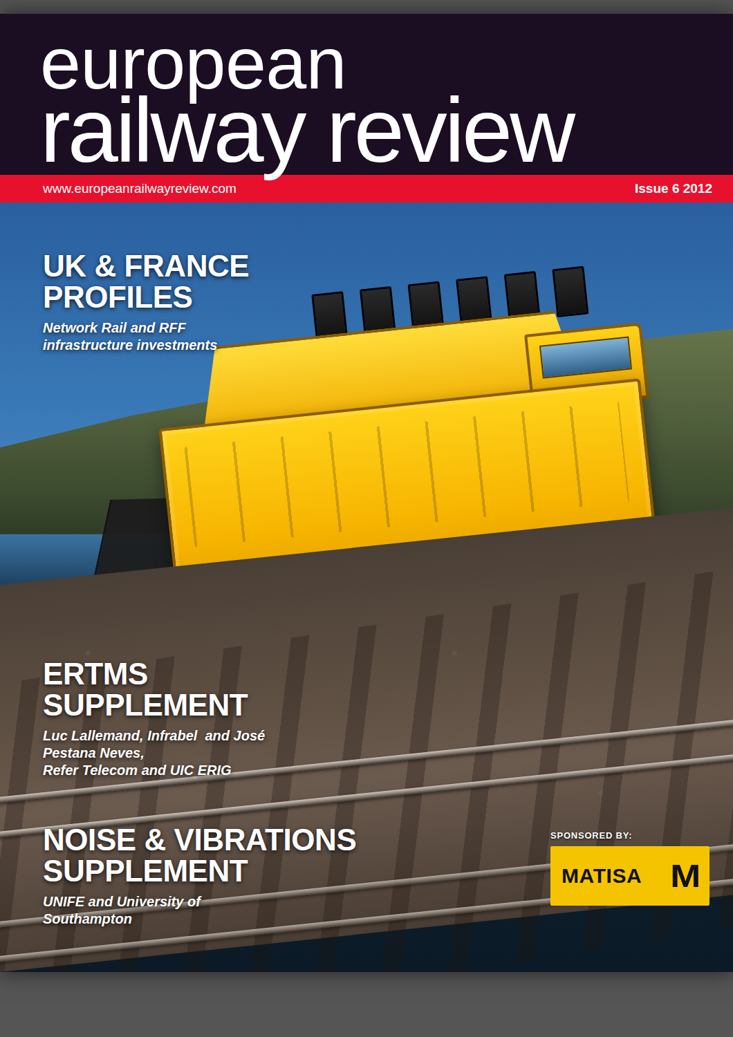european railway review
www.europeanrailwayreview.com Issue 6 2012
EURO
UK & FRANCE
PROFILES
Network Rail and RFF
infrastructure investments
ERTMS
SUPPLEMENT
Luc Lallemand, Infrabel and José Pestana Neves,
Refer Telecom and UIC ERIG
NOISE & VIBRATIONS
SUPPLEMENT
UNIFE and University of Southampton
SPONSORED BY:
MATISA M